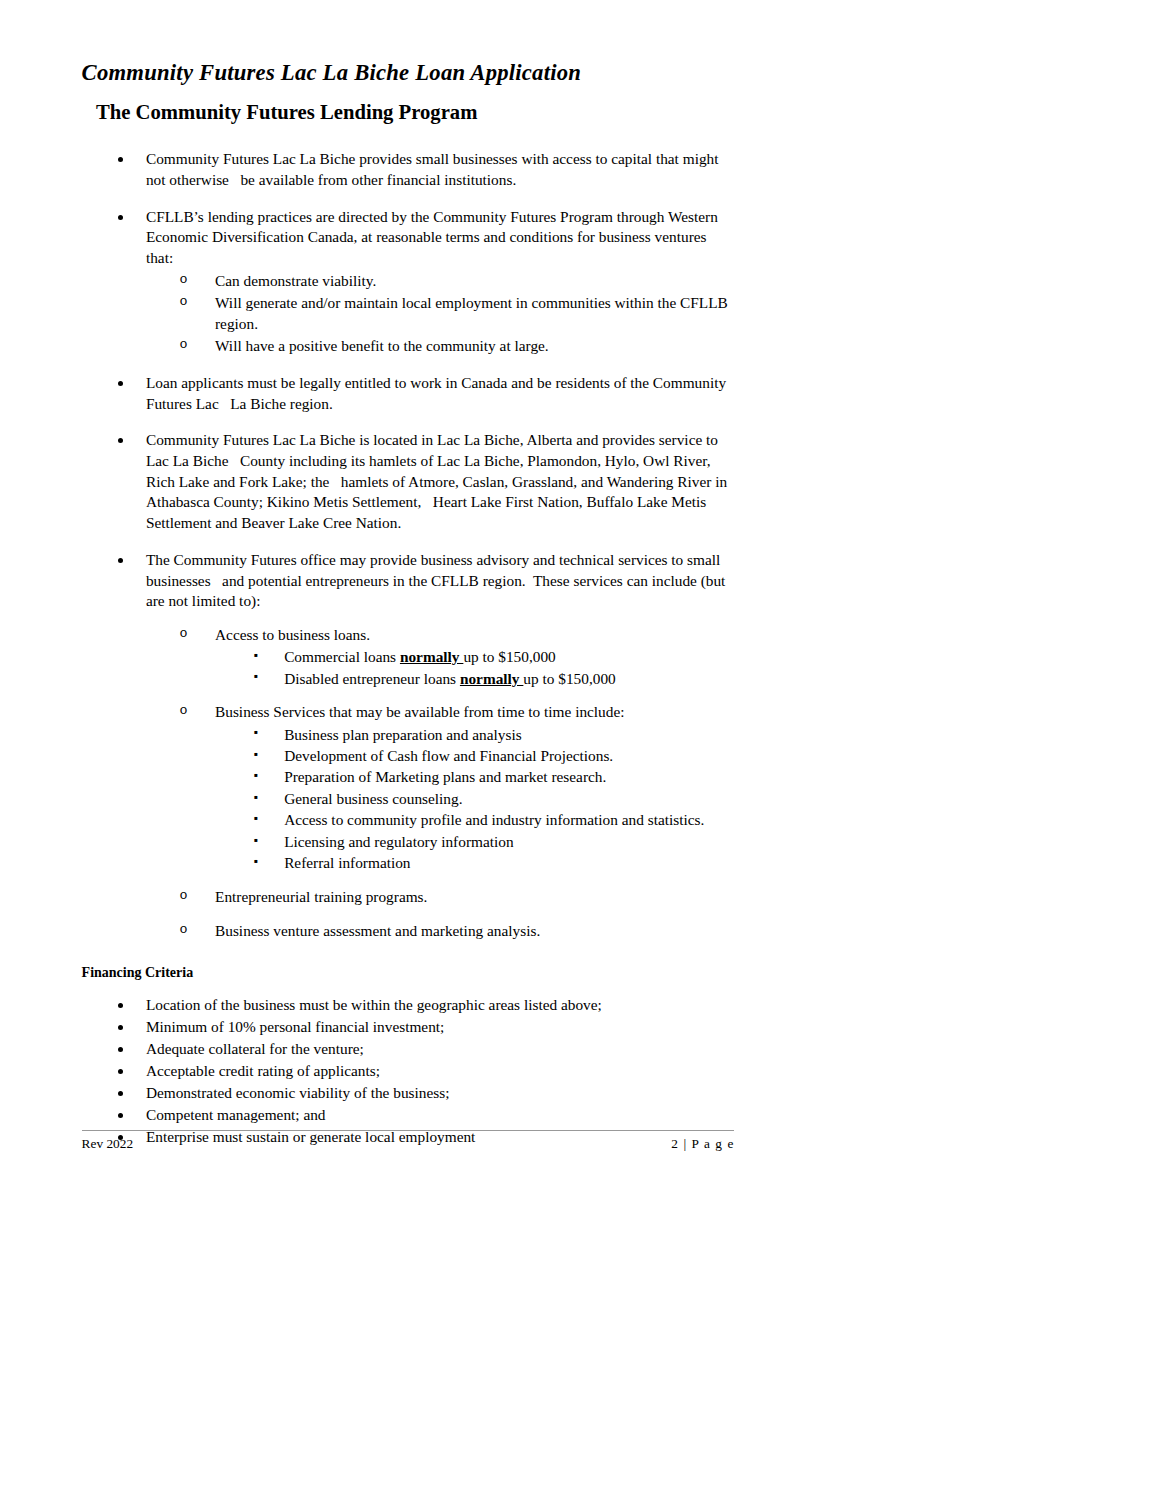Community Futures Lac La Biche Loan Application
The Community Futures Lending Program
Community Futures Lac La Biche provides small businesses with access to capital that might not otherwise be available from other financial institutions.
CFLLB’s lending practices are directed by the Community Futures Program through Western Economic Diversification Canada, at reasonable terms and conditions for business ventures that:
Can demonstrate viability.
Will generate and/or maintain local employment in communities within the CFLLB region.
Will have a positive benefit to the community at large.
Loan applicants must be legally entitled to work in Canada and be residents of the Community Futures Lac La Biche region.
Community Futures Lac La Biche is located in Lac La Biche, Alberta and provides service to Lac La Biche County including its hamlets of Lac La Biche, Plamondon, Hylo, Owl River, Rich Lake and Fork Lake; the hamlets of Atmore, Caslan, Grassland, and Wandering River in Athabasca County; Kikino Metis Settlement, Heart Lake First Nation, Buffalo Lake Metis Settlement and Beaver Lake Cree Nation.
The Community Futures office may provide business advisory and technical services to small businesses and potential entrepreneurs in the CFLLB region. These services can include (but are not limited to):
Access to business loans.
Commercial loans normally up to $150,000
Disabled entrepreneur loans normally up to $150,000
Business Services that may be available from time to time include:
Business plan preparation and analysis
Development of Cash flow and Financial Projections.
Preparation of Marketing plans and market research.
General business counseling.
Access to community profile and industry information and statistics.
Licensing and regulatory information
Referral information
Entrepreneurial training programs.
Business venture assessment and marketing analysis.
Financing Criteria
Location of the business must be within the geographic areas listed above;
Minimum of 10% personal financial investment;
Adequate collateral for the venture;
Acceptable credit rating of applicants;
Demonstrated economic viability of the business;
Competent management; and
Enterprise must sustain or generate local employment
Rev 2022 2 | P a g e